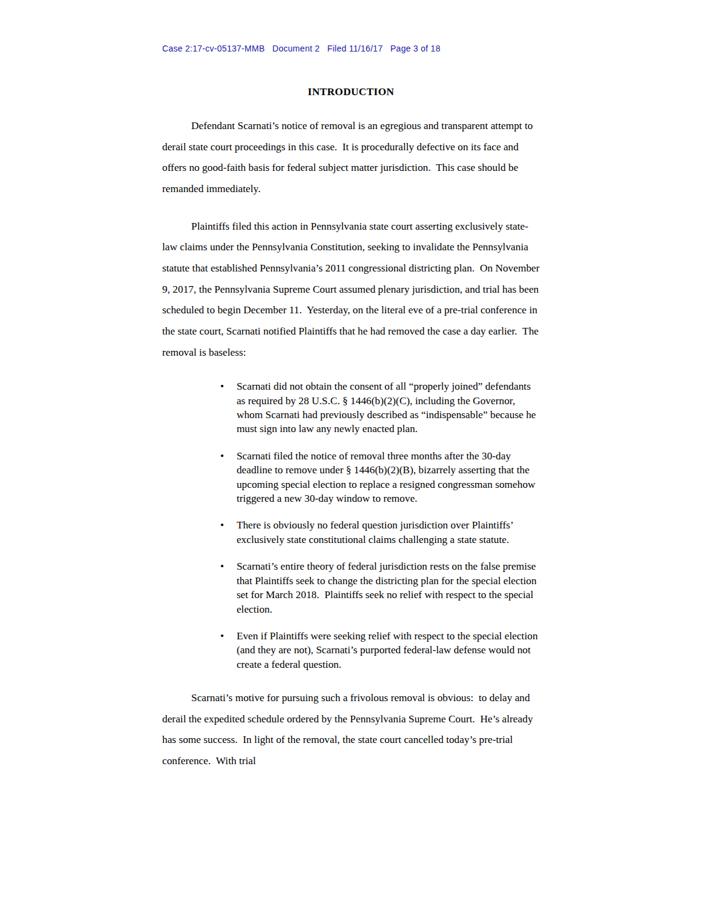Case 2:17-cv-05137-MMB Document 2 Filed 11/16/17 Page 3 of 18
INTRODUCTION
Defendant Scarnati’s notice of removal is an egregious and transparent attempt to derail state court proceedings in this case. It is procedurally defective on its face and offers no good-faith basis for federal subject matter jurisdiction. This case should be remanded immediately.
Plaintiffs filed this action in Pennsylvania state court asserting exclusively state-law claims under the Pennsylvania Constitution, seeking to invalidate the Pennsylvania statute that established Pennsylvania’s 2011 congressional districting plan. On November 9, 2017, the Pennsylvania Supreme Court assumed plenary jurisdiction, and trial has been scheduled to begin December 11. Yesterday, on the literal eve of a pre-trial conference in the state court, Scarnati notified Plaintiffs that he had removed the case a day earlier. The removal is baseless:
Scarnati did not obtain the consent of all “properly joined” defendants as required by 28 U.S.C. § 1446(b)(2)(C), including the Governor, whom Scarnati had previously described as “indispensable” because he must sign into law any newly enacted plan.
Scarnati filed the notice of removal three months after the 30-day deadline to remove under § 1446(b)(2)(B), bizarrely asserting that the upcoming special election to replace a resigned congressman somehow triggered a new 30-day window to remove.
There is obviously no federal question jurisdiction over Plaintiffs’ exclusively state constitutional claims challenging a state statute.
Scarnati’s entire theory of federal jurisdiction rests on the false premise that Plaintiffs seek to change the districting plan for the special election set for March 2018. Plaintiffs seek no relief with respect to the special election.
Even if Plaintiffs were seeking relief with respect to the special election (and they are not), Scarnati’s purported federal-law defense would not create a federal question.
Scarnati’s motive for pursuing such a frivolous removal is obvious: to delay and derail the expedited schedule ordered by the Pennsylvania Supreme Court. He’s already has some success. In light of the removal, the state court cancelled today’s pre-trial conference. With trial